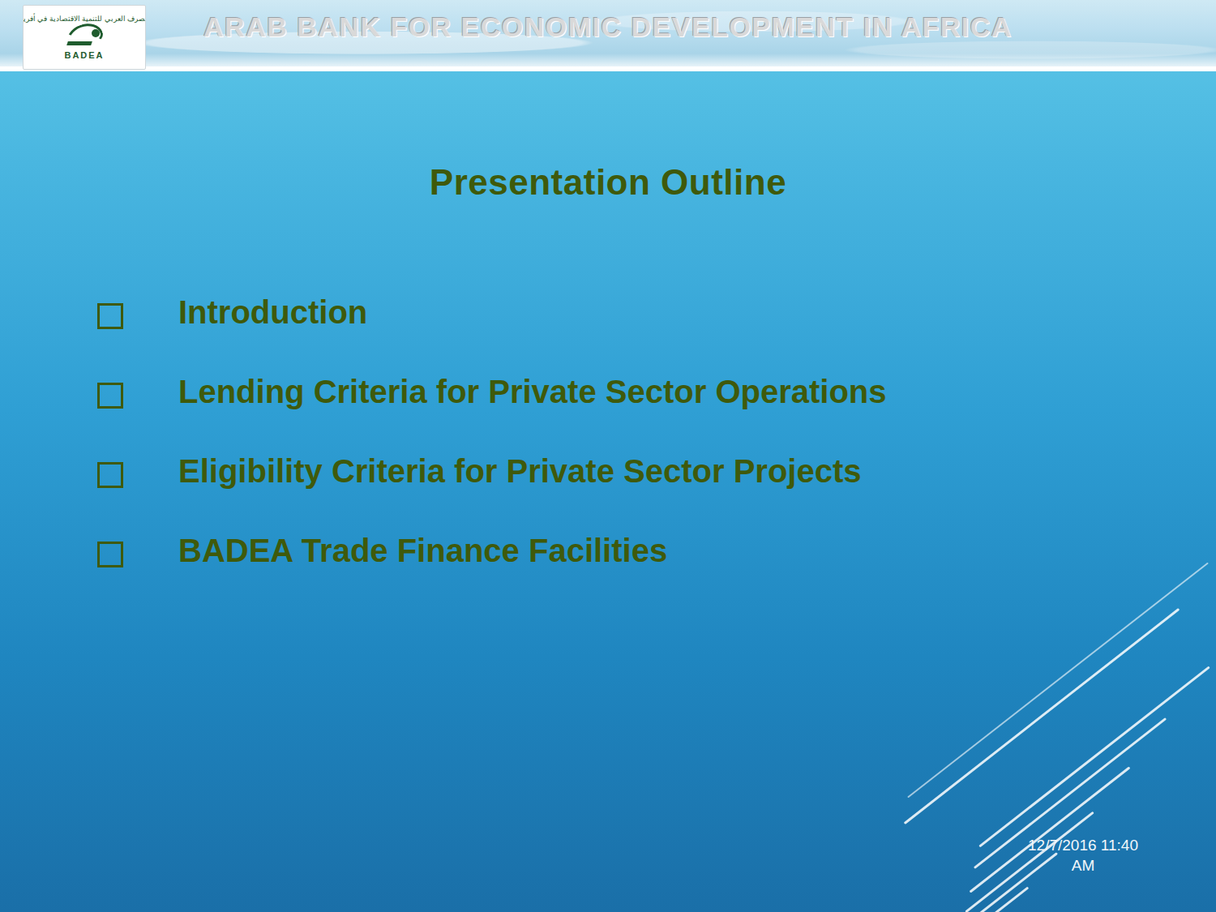ARAB BANK FOR ECONOMIC DEVELOPMENT IN AFRICA
المصرف العربي للتنمية الاقتصادية في أفريقيا
BADEA
Presentation Outline
Introduction
Lending Criteria for Private Sector Operations
Eligibility Criteria for Private Sector Projects
BADEA Trade Finance Facilities
12/7/2016 11:40
AM